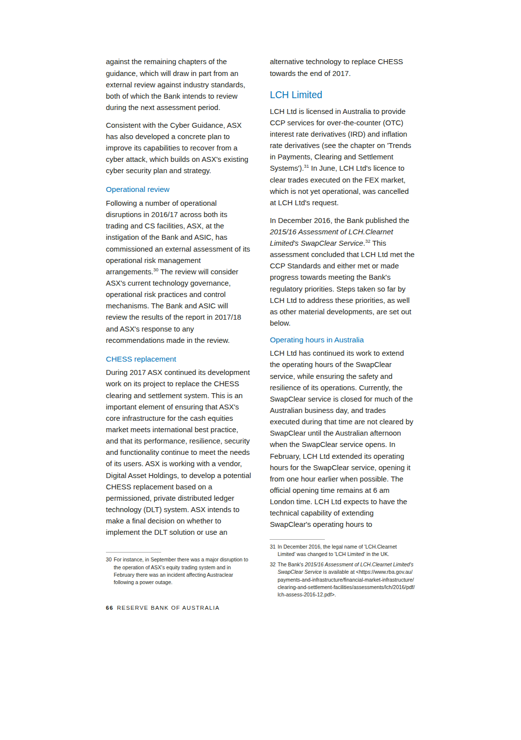against the remaining chapters of the guidance, which will draw in part from an external review against industry standards, both of which the Bank intends to review during the next assessment period.
Consistent with the Cyber Guidance, ASX has also developed a concrete plan to improve its capabilities to recover from a cyber attack, which builds on ASX's existing cyber security plan and strategy.
Operational review
Following a number of operational disruptions in 2016/17 across both its trading and CS facilities, ASX, at the instigation of the Bank and ASIC, has commissioned an external assessment of its operational risk management arrangements.30 The review will consider ASX's current technology governance, operational risk practices and control mechanisms. The Bank and ASIC will review the results of the report in 2017/18 and ASX's response to any recommendations made in the review.
CHESS replacement
During 2017 ASX continued its development work on its project to replace the CHESS clearing and settlement system. This is an important element of ensuring that ASX's core infrastructure for the cash equities market meets international best practice, and that its performance, resilience, security and functionality continue to meet the needs of its users. ASX is working with a vendor, Digital Asset Holdings, to develop a potential CHESS replacement based on a permissioned, private distributed ledger technology (DLT) system. ASX intends to make a final decision on whether to implement the DLT solution or use an
30
For instance, in September there was a major disruption to the operation of ASX's equity trading system and in February there was an incident affecting Austraclear following a power outage.
alternative technology to replace CHESS towards the end of 2017.
LCH Limited
LCH Ltd is licensed in Australia to provide CCP services for over-the-counter (OTC) interest rate derivatives (IRD) and inflation rate derivatives (see the chapter on 'Trends in Payments, Clearing and Settlement Systems').31 In June, LCH Ltd's licence to clear trades executed on the FEX market, which is not yet operational, was cancelled at LCH Ltd's request.
In December 2016, the Bank published the 2015/16 Assessment of LCH.Clearnet Limited's SwapClear Service.32 This assessment concluded that LCH Ltd met the CCP Standards and either met or made progress towards meeting the Bank's regulatory priorities. Steps taken so far by LCH Ltd to address these priorities, as well as other material developments, are set out below.
Operating hours in Australia
LCH Ltd has continued its work to extend the operating hours of the SwapClear service, while ensuring the safety and resilience of its operations. Currently, the SwapClear service is closed for much of the Australian business day, and trades executed during that time are not cleared by SwapClear until the Australian afternoon when the SwapClear service opens. In February, LCH Ltd extended its operating hours for the SwapClear service, opening it from one hour earlier when possible. The official opening time remains at 6 am London time. LCH Ltd expects to have the technical capability of extending SwapClear's operating hours to
31
In December 2016, the legal name of 'LCH.Clearnet Limited' was changed to 'LCH Limited' in the UK.
32
The Bank's 2015/16 Assessment of LCH.Clearnet Limited's SwapClear Service is available at <https://www.rba.gov.au/payments-and-infrastructure/financial-market-infrastructure/clearing-and-settlement-facilities/assessments/lch/2016/pdf/lch-assess-2016-12.pdf>.
66 RESERVE BANK OF AUSTRALIA